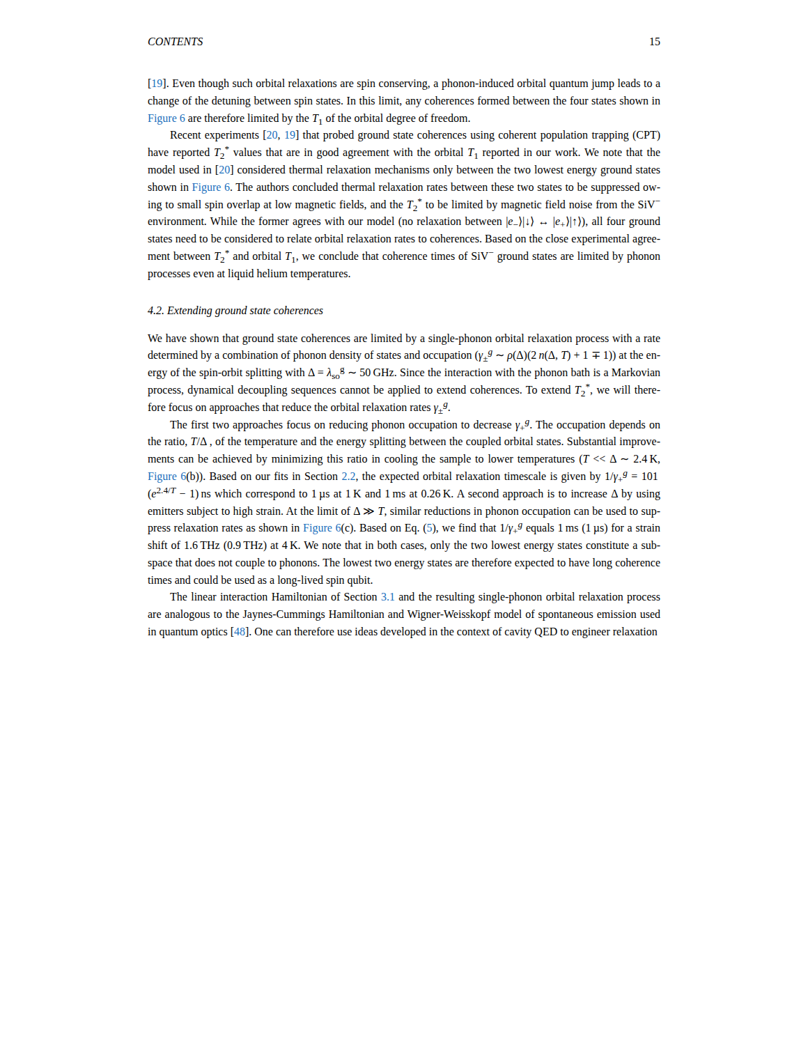CONTENTS 15
[19]. Even though such orbital relaxations are spin conserving, a phonon-induced orbital quantum jump leads to a change of the detuning between spin states. In this limit, any coherences formed between the four states shown in Figure 6 are therefore limited by the T1 of the orbital degree of freedom.
Recent experiments [20, 19] that probed ground state coherences using coherent population trapping (CPT) have reported T2* values that are in good agreement with the orbital T1 reported in our work. We note that the model used in [20] considered thermal relaxation mechanisms only between the two lowest energy ground states shown in Figure 6. The authors concluded thermal relaxation rates between these two states to be suppressed owing to small spin overlap at low magnetic fields, and the T2* to be limited by magnetic field noise from the SiV− environment. While the former agrees with our model (no relaxation between |e−⟩|↓⟩ ↔ |e+⟩|↑⟩), all four ground states need to be considered to relate orbital relaxation rates to coherences. Based on the close experimental agreement between T2* and orbital T1, we conclude that coherence times of SiV− ground states are limited by phonon processes even at liquid helium temperatures.
4.2. Extending ground state coherences
We have shown that ground state coherences are limited by a single-phonon orbital relaxation process with a rate determined by a combination of phonon density of states and occupation (γ±g ∼ ρ(Δ)(2 n(Δ, T) + 1 ∓ 1)) at the energy of the spin-orbit splitting with Δ = λsog ∼ 50 GHz. Since the interaction with the phonon bath is a Markovian process, dynamical decoupling sequences cannot be applied to extend coherences. To extend T2*, we will therefore focus on approaches that reduce the orbital relaxation rates γ±g.
The first two approaches focus on reducing phonon occupation to decrease γ+g. The occupation depends on the ratio, T/Δ , of the temperature and the energy splitting between the coupled orbital states. Substantial improvements can be achieved by minimizing this ratio in cooling the sample to lower temperatures (T << Δ ∼ 2.4 K, Figure 6(b)). Based on our fits in Section 2.2, the expected orbital relaxation timescale is given by 1/γ+g = 101 (e2.4/T − 1) ns which correspond to 1 µs at 1 K and 1 ms at 0.26 K. A second approach is to increase Δ by using emitters subject to high strain. At the limit of Δ ≫ T, similar reductions in phonon occupation can be used to suppress relaxation rates as shown in Figure 6(c). Based on Eq. (5), we find that 1/γ+g equals 1 ms (1 µs) for a strain shift of 1.6 THz (0.9 THz) at 4 K. We note that in both cases, only the two lowest energy states constitute a subspace that does not couple to phonons. The lowest two energy states are therefore expected to have long coherence times and could be used as a long-lived spin qubit.
The linear interaction Hamiltonian of Section 3.1 and the resulting single-phonon orbital relaxation process are analogous to the Jaynes-Cummings Hamiltonian and Wigner-Weisskopf model of spontaneous emission used in quantum optics [48]. One can therefore use ideas developed in the context of cavity QED to engineer relaxation